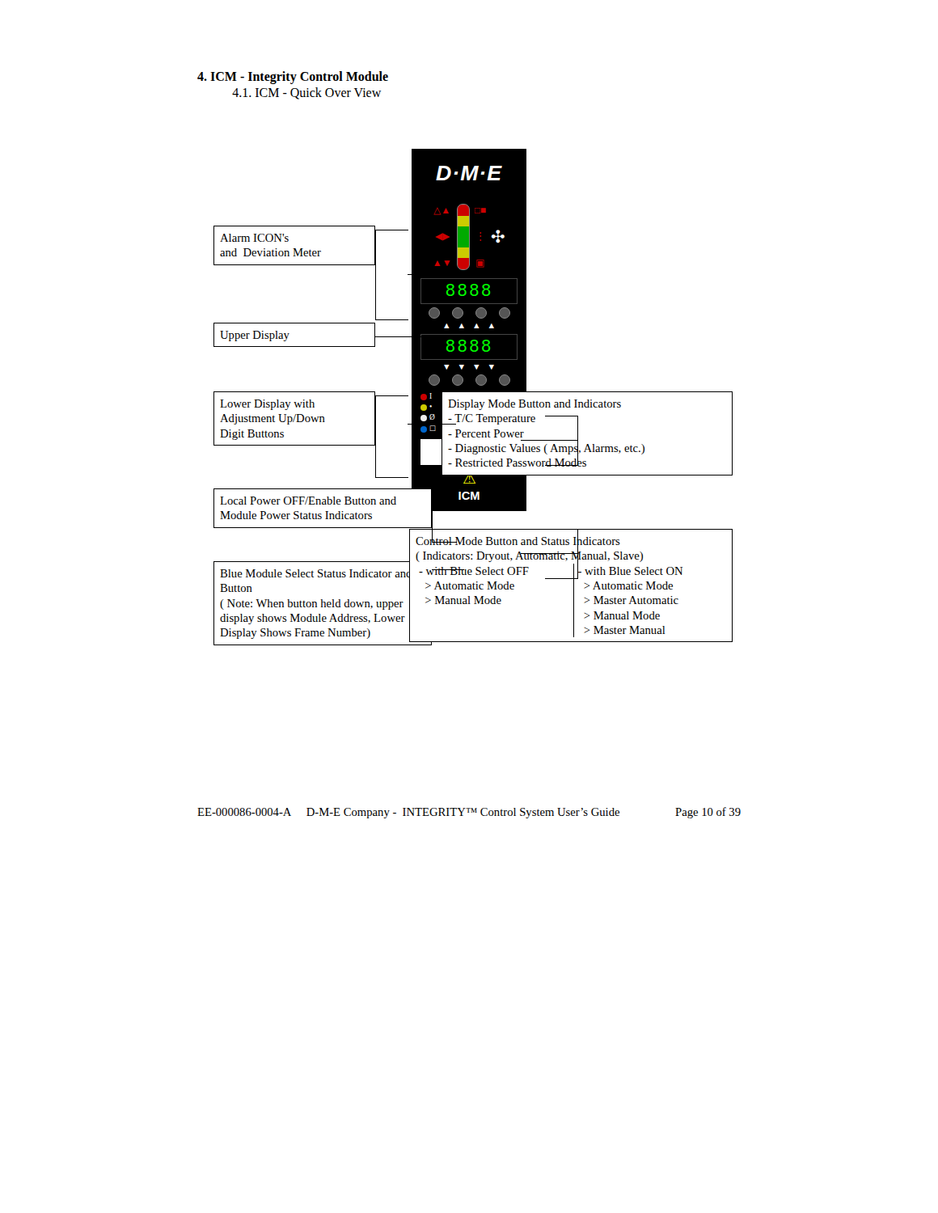4. ICM - Integrity Control Module
4.1. ICM - Quick Over View
D·M·E
△▲ ◀▶ ▲▼
□■ ⋮ ▣
✣
8888
▲ ▲ ▲ ▲
8888
▼ ▼ ▼ ▼
I • Ø ☐
● ● ● ●
240 Vac
15 Amps
⚠
ICM
Alarm ICON's
and Deviation Meter
Upper Display
Lower Display with
Adjustment Up/Down
Digit Buttons
Local Power OFF/Enable Button and
Module Power Status Indicators
Blue Module Select Status Indicator and Button
( Note: When button held down, upper display shows Module Address, Lower Display Shows Frame Number)
Display Mode Button and Indicators
- T/C Temperature
- Percent Power
- Diagnostic Values ( Amps, Alarms, etc.)
- Restricted Password Modes
Control Mode Button and Status Indicators
( Indicators: Dryout, Automatic, Manual, Slave)
| - with Blue Select OFF > Automatic Mode > Manual Mode | - with Blue Select ON > Automatic Mode > Master Automatic > Manual Mode > Master Manual |
EE-000086-0004-A D-M-E Company - INTEGRITY™ Control System User’s Guide
Page 10 of 39